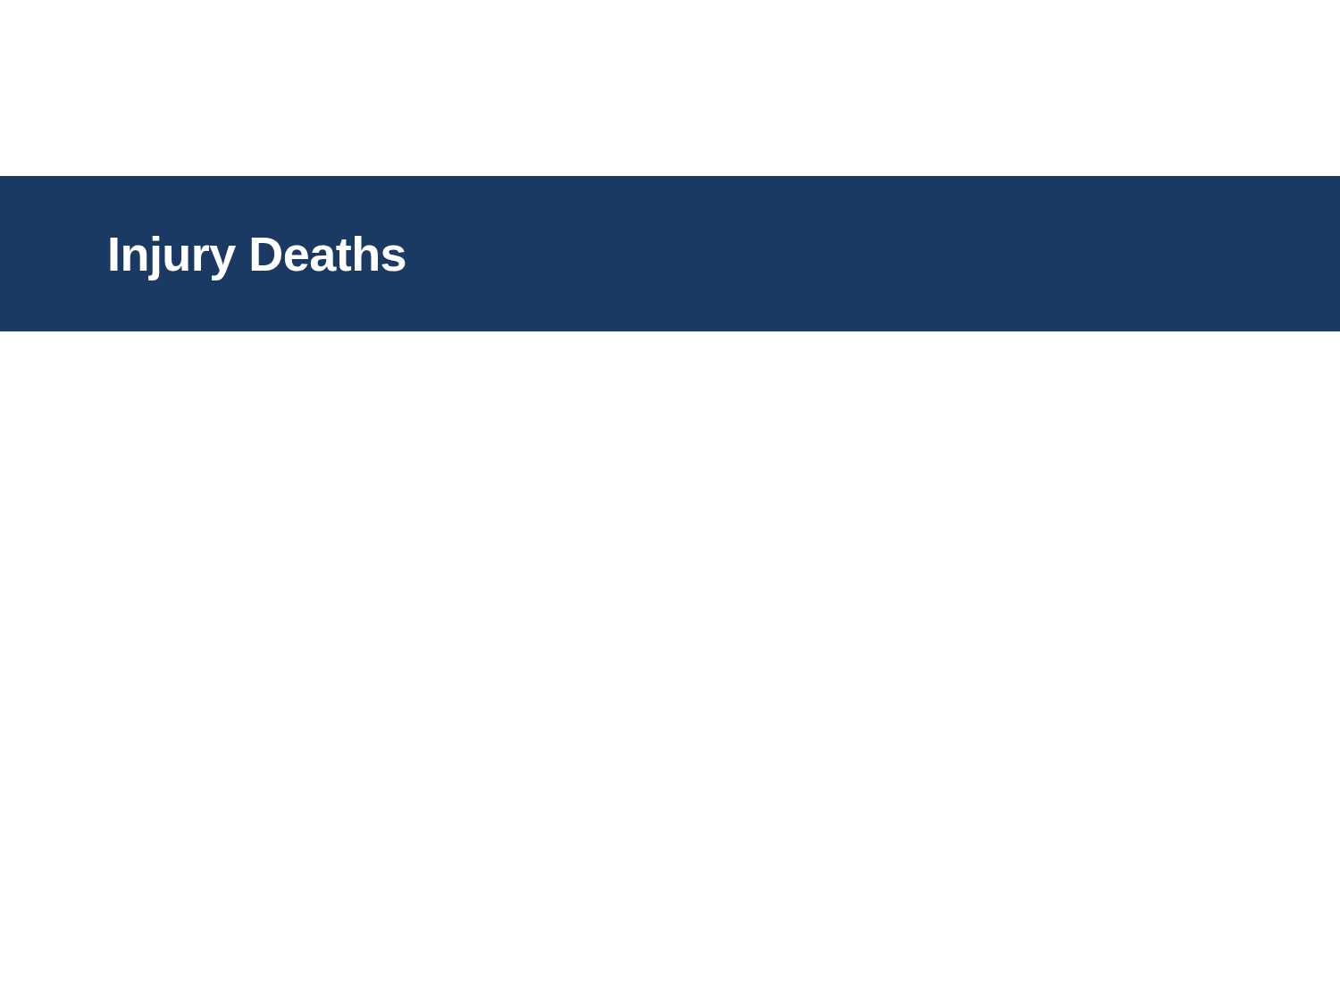Injury Deaths